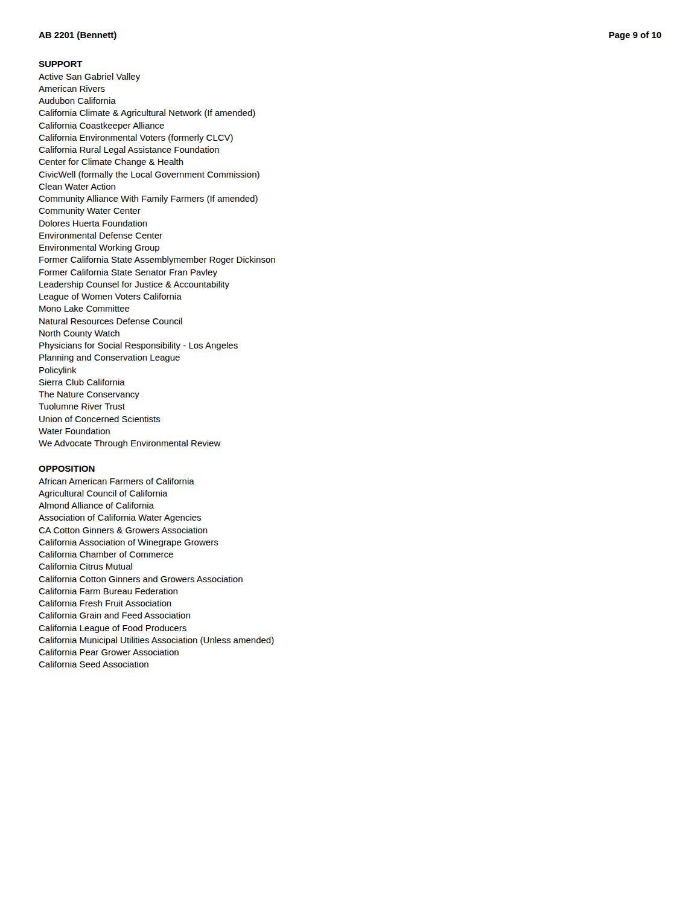AB 2201 (Bennett) Page 9 of 10
Support
Active San Gabriel Valley
American Rivers
Audubon California
California Climate & Agricultural Network (If amended)
California Coastkeeper Alliance
California Environmental Voters (formerly CLCV)
California Rural Legal Assistance Foundation
Center for Climate Change & Health
CivicWell (formally the Local Government Commission)
Clean Water Action
Community Alliance With Family Farmers (If amended)
Community Water Center
Dolores Huerta Foundation
Environmental Defense Center
Environmental Working Group
Former California State Assemblymember Roger Dickinson
Former California State Senator Fran Pavley
Leadership Counsel for Justice & Accountability
League of Women Voters California
Mono Lake Committee
Natural Resources Defense Council
North County Watch
Physicians for Social Responsibility - Los Angeles
Planning and Conservation League
Policylink
Sierra Club California
The Nature Conservancy
Tuolumne River Trust
Union of Concerned Scientists
Water Foundation
We Advocate Through Environmental Review
Opposition
African American Farmers of California
Agricultural Council of California
Almond Alliance of California
Association of California Water Agencies
CA Cotton Ginners & Growers Association
California Association of Winegrape Growers
California Chamber of Commerce
California Citrus Mutual
California Cotton Ginners and Growers Association
California Farm Bureau Federation
California Fresh Fruit Association
California Grain and Feed Association
California League of Food Producers
California Municipal Utilities Association (Unless amended)
California Pear Grower Association
California Seed Association